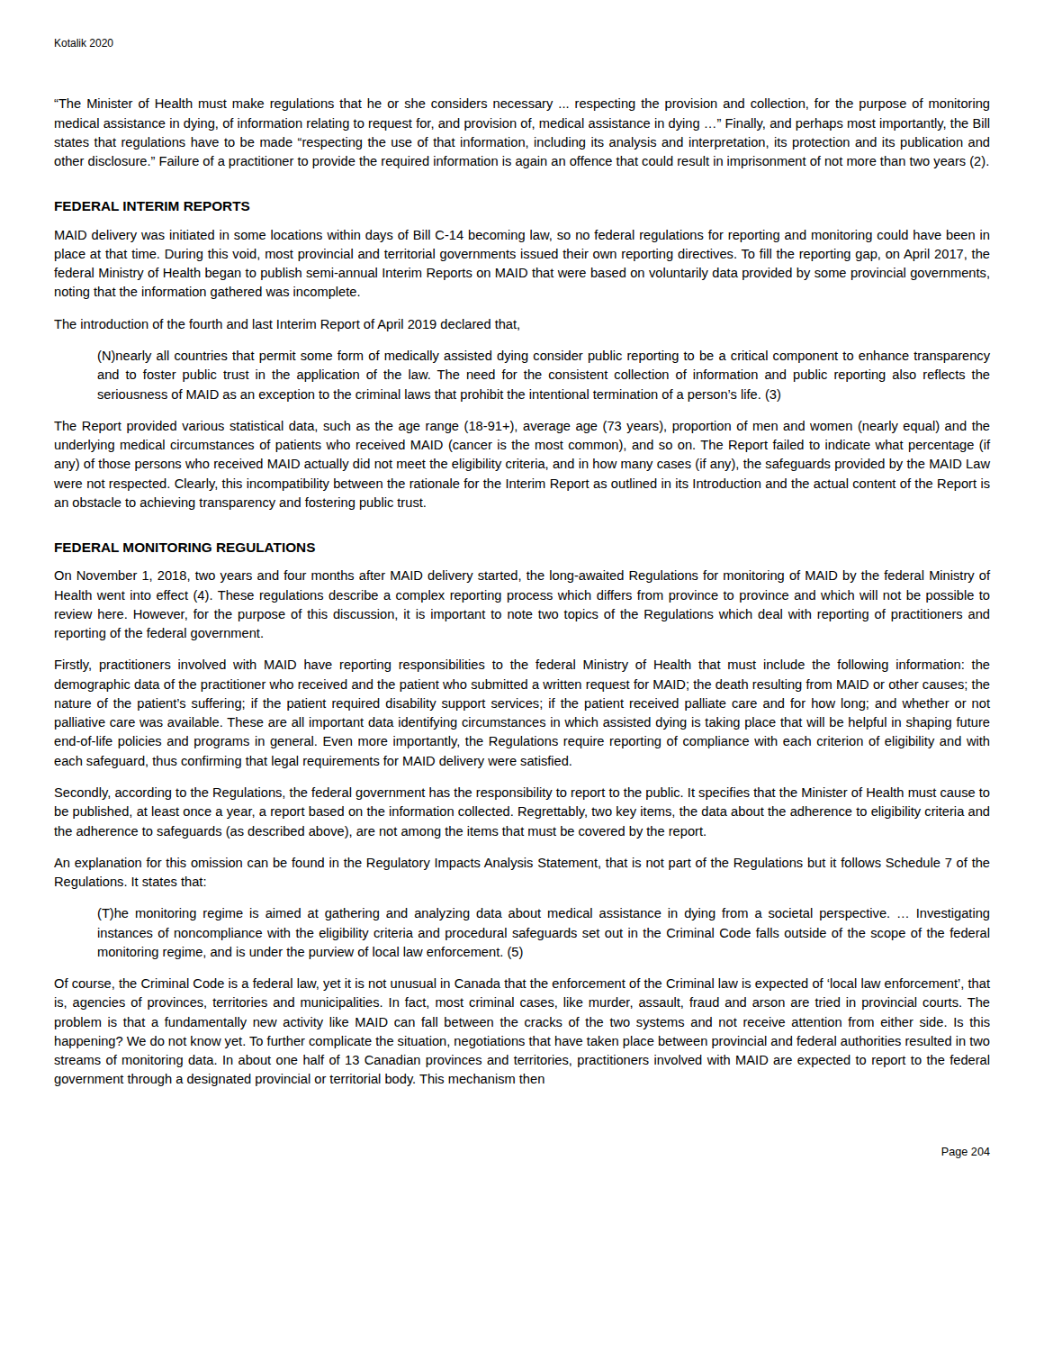Kotalik 2020
“The Minister of Health must make regulations that he or she considers necessary ... respecting the provision and collection, for the purpose of monitoring medical assistance in dying, of information relating to request for, and provision of, medical assistance in dying …” Finally, and perhaps most importantly, the Bill states that regulations have to be made “respecting the use of that information, including its analysis and interpretation, its protection and its publication and other disclosure.” Failure of a practitioner to provide the required information is again an offence that could result in imprisonment of not more than two years (2).
Federal Interim Reports
MAID delivery was initiated in some locations within days of Bill C-14 becoming law, so no federal regulations for reporting and monitoring could have been in place at that time. During this void, most provincial and territorial governments issued their own reporting directives. To fill the reporting gap, on April 2017, the federal Ministry of Health began to publish semi-annual Interim Reports on MAID that were based on voluntarily data provided by some provincial governments, noting that the information gathered was incomplete.
The introduction of the fourth and last Interim Report of April 2019 declared that,
(N)nearly all countries that permit some form of medically assisted dying consider public reporting to be a critical component to enhance transparency and to foster public trust in the application of the law. The need for the consistent collection of information and public reporting also reflects the seriousness of MAID as an exception to the criminal laws that prohibit the intentional termination of a person’s life. (3)
The Report provided various statistical data, such as the age range (18-91+), average age (73 years), proportion of men and women (nearly equal) and the underlying medical circumstances of patients who received MAID (cancer is the most common), and so on. The Report failed to indicate what percentage (if any) of those persons who received MAID actually did not meet the eligibility criteria, and in how many cases (if any), the safeguards provided by the MAID Law were not respected. Clearly, this incompatibility between the rationale for the Interim Report as outlined in its Introduction and the actual content of the Report is an obstacle to achieving transparency and fostering public trust.
Federal Monitoring Regulations
On November 1, 2018, two years and four months after MAID delivery started, the long-awaited Regulations for monitoring of MAID by the federal Ministry of Health went into effect (4). These regulations describe a complex reporting process which differs from province to province and which will not be possible to review here. However, for the purpose of this discussion, it is important to note two topics of the Regulations which deal with reporting of practitioners and reporting of the federal government.
Firstly, practitioners involved with MAID have reporting responsibilities to the federal Ministry of Health that must include the following information: the demographic data of the practitioner who received and the patient who submitted a written request for MAID; the death resulting from MAID or other causes; the nature of the patient’s suffering; if the patient required disability support services; if the patient received palliate care and for how long; and whether or not palliative care was available. These are all important data identifying circumstances in which assisted dying is taking place that will be helpful in shaping future end-of-life policies and programs in general. Even more importantly, the Regulations require reporting of compliance with each criterion of eligibility and with each safeguard, thus confirming that legal requirements for MAID delivery were satisfied.
Secondly, according to the Regulations, the federal government has the responsibility to report to the public. It specifies that the Minister of Health must cause to be published, at least once a year, a report based on the information collected. Regrettably, two key items, the data about the adherence to eligibility criteria and the adherence to safeguards (as described above), are not among the items that must be covered by the report.
An explanation for this omission can be found in the Regulatory Impacts Analysis Statement, that is not part of the Regulations but it follows Schedule 7 of the Regulations. It states that:
(T)he monitoring regime is aimed at gathering and analyzing data about medical assistance in dying from a societal perspective. … Investigating instances of noncompliance with the eligibility criteria and procedural safeguards set out in the Criminal Code falls outside of the scope of the federal monitoring regime, and is under the purview of local law enforcement. (5)
Of course, the Criminal Code is a federal law, yet it is not unusual in Canada that the enforcement of the Criminal law is expected of ‘local law enforcement’, that is, agencies of provinces, territories and municipalities. In fact, most criminal cases, like murder, assault, fraud and arson are tried in provincial courts. The problem is that a fundamentally new activity like MAID can fall between the cracks of the two systems and not receive attention from either side. Is this happening? We do not know yet. To further complicate the situation, negotiations that have taken place between provincial and federal authorities resulted in two streams of monitoring data. In about one half of 13 Canadian provinces and territories, practitioners involved with MAID are expected to report to the federal government through a designated provincial or territorial body. This mechanism then
Page 204